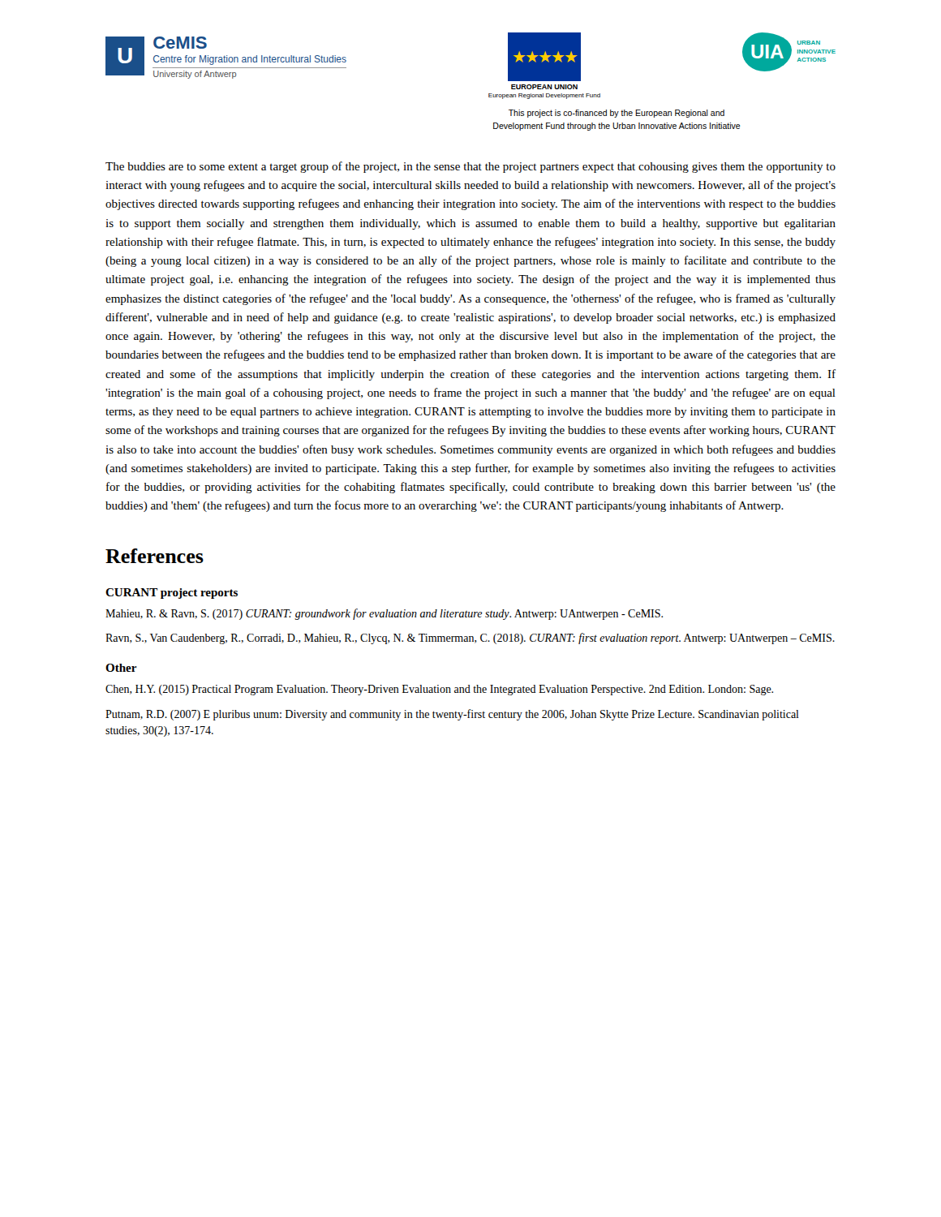U
CeMIS
Centre for Migration and Intercultural Studies
University of Antwerp
★★★★★
EUROPEAN UNION European Regional Development Fund
UIA
Urban
Innovative
Actions
This project is co-financed by the European Regional and
Development Fund through the Urban Innovative Actions Initiative
The buddies are to some extent a target group of the project, in the sense that the project partners expect that cohousing gives them the opportunity to interact with young refugees and to acquire the social, intercultural skills needed to build a relationship with newcomers. However, all of the project's objectives directed towards supporting refugees and enhancing their integration into society. The aim of the interventions with respect to the buddies is to support them socially and strengthen them individually, which is assumed to enable them to build a healthy, supportive but egalitarian relationship with their refugee flatmate. This, in turn, is expected to ultimately enhance the refugees' integration into society. In this sense, the buddy (being a young local citizen) in a way is considered to be an ally of the project partners, whose role is mainly to facilitate and contribute to the ultimate project goal, i.e. enhancing the integration of the refugees into society. The design of the project and the way it is implemented thus emphasizes the distinct categories of 'the refugee' and the 'local buddy'. As a consequence, the 'otherness' of the refugee, who is framed as 'culturally different', vulnerable and in need of help and guidance (e.g. to create 'realistic aspirations', to develop broader social networks, etc.) is emphasized once again. However, by 'othering' the refugees in this way, not only at the discursive level but also in the implementation of the project, the boundaries between the refugees and the buddies tend to be emphasized rather than broken down. It is important to be aware of the categories that are created and some of the assumptions that implicitly underpin the creation of these categories and the intervention actions targeting them. If 'integration' is the main goal of a cohousing project, one needs to frame the project in such a manner that 'the buddy' and 'the refugee' are on equal terms, as they need to be equal partners to achieve integration. CURANT is attempting to involve the buddies more by inviting them to participate in some of the workshops and training courses that are organized for the refugees By inviting the buddies to these events after working hours, CURANT is also to take into account the buddies' often busy work schedules. Sometimes community events are organized in which both refugees and buddies (and sometimes stakeholders) are invited to participate. Taking this a step further, for example by sometimes also inviting the refugees to activities for the buddies, or providing activities for the cohabiting flatmates specifically, could contribute to breaking down this barrier between 'us' (the buddies) and 'them' (the refugees) and turn the focus more to an overarching 'we': the CURANT participants/young inhabitants of Antwerp.
References
CURANT project reports
Mahieu, R. & Ravn, S. (2017) CURANT: groundwork for evaluation and literature study. Antwerp: UAntwerpen - CeMIS.
Ravn, S., Van Caudenberg, R., Corradi, D., Mahieu, R., Clycq, N. & Timmerman, C. (2018). CURANT: first evaluation report. Antwerp: UAntwerpen – CeMIS.
Other
Chen, H.Y. (2015) Practical Program Evaluation. Theory-Driven Evaluation and the Integrated Evaluation Perspective. 2nd Edition. London: Sage.
Putnam, R.D. (2007) E pluribus unum: Diversity and community in the twenty-first century the 2006, Johan Skytte Prize Lecture. Scandinavian political studies, 30(2), 137-174.